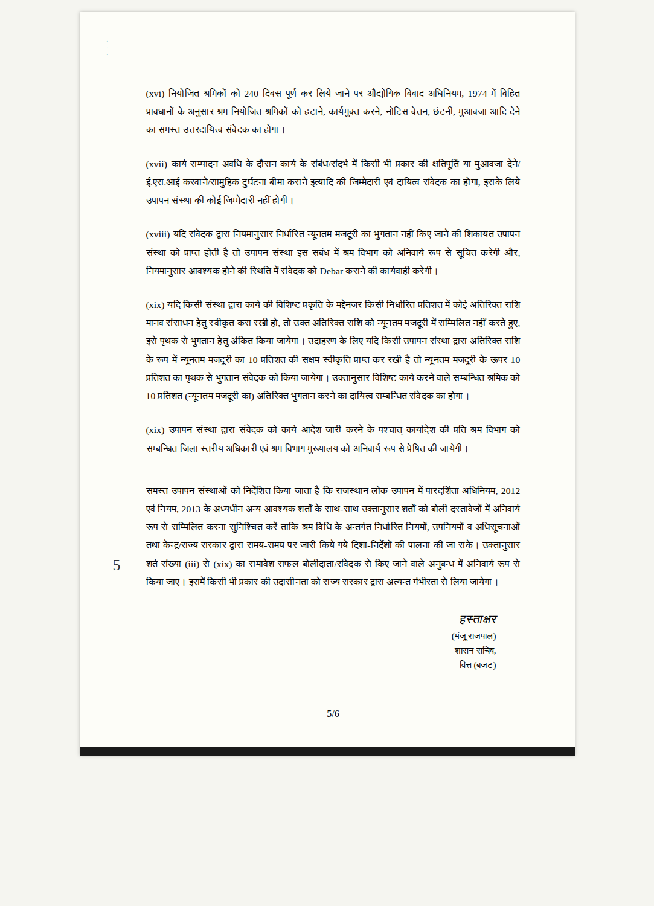.
.
.
(xvi) नियोजित श्रमिकों को 240 दिवस पूर्ण कर लिये जाने पर औद्योगिक विवाद अधिनियम, 1974 में विहित प्रावधानों के अनुसार श्रम नियोजित श्रमिकों को हटाने, कार्यमुक्त करने, नोटिस वेतन, छंटनी, मुआवजा आदि देने का समस्त उत्तरदायित्व संवेदक का होगा।
(xvii) कार्य सम्पादन अवधि के दौरान कार्य के संबंध/संदर्भ में किसी भी प्रकार की क्षतिपूर्ति या मुआवजा देने/ई.एस.आई करवाने/सामुहिक दुर्घटना बीमा कराने इत्यादि की जिम्मेदारी एवं दायित्व संवेदक का होगा, इसके लिये उपापन संस्था की कोई जिम्मेदारी नहीं होगी।
(xviii) यदि संवेदक द्वारा नियमानुसार निर्धारित न्यूनतम मजदूरी का भुगतान नहीं किए जाने की शिकायत उपापन संस्था को प्राप्त होती है तो उपापन संस्था इस सबंध में श्रम विभाग को अनिवार्य रूप से सूचित करेगी और, नियमानुसार आवश्यक होने की स्थिति में संवेदक को Debar कराने की कार्यवाही करेगी।
(xix) यदि किसी संस्था द्वारा कार्य की विशिष्ट प्रकृति के मद्देनजर किसी निर्धारित प्रतिशत में कोई अतिरिक्त राशि मानव संसाधन हेतु स्वीकृत करा रखी हो, तो उक्त अतिरिक्त राशि को न्यूनतम मजदूरी में सम्मिलित नहीं करते हुए, इसे पृथक से भुगतान हेतु अंकित किया जायेगा। उदाहरण के लिए यदि किसी उपापन संस्था द्वारा अतिरिक्त राशि के रूप में न्यूनतम मजदूरी का 10 प्रतिशत की सक्षम स्वीकृति प्राप्त कर रखी है तो न्यूनतम मजदूरी के ऊपर 10 प्रतिशत का पृथक से भुगतान संवेदक को किया जायेगा। उक्तानुसार विशिष्ट कार्य करने वाले सम्बन्धित श्रमिक को 10 प्रतिशत (न्यूनतम मजदूरी का) अतिरिक्त भुगतान करने का दायित्व सम्बन्धित संवेदक का होगा।
(xix) उपापन संस्था द्वारा संवेदक को कार्य आदेश जारी करने के पश्चात् कार्यादेश की प्रति श्रम विभाग को सम्बन्धित जिला स्तरीय अधिकारी एवं श्रम विभाग मुख्यालय को अनिवार्य रूप से प्रेषित की जायेगी।
समस्त उपापन संस्थाओं को निर्देशित किया जाता है कि राजस्थान लोक उपापन में पारदर्शिता अधिनियम, 2012 एवं नियम, 2013 के अध्यधीन अन्य आवश्यक शर्तों के साथ-साथ उक्तानुसार शर्तों को बोली दस्तावेजों में अनिवार्य रूप से सम्मिलित करना सुनिश्चित करें ताकि श्रम विधि के अन्तर्गत निर्धारित नियमों, उपनियमों व अधिसूचनाओं तथा केन्द्र/राज्य सरकार द्वारा समय-समय पर जारी किये गये दिशा-निर्देशों की पालना की जा सके। उक्तानुसार शर्त संख्या (iii) से (xix) का समावेश सफल बोलीदाता/संवेदक से किए जाने वाले अनुबन्ध में अनिवार्य रूप से किया जाए। इसमें किसी भी प्रकार की उदासीनता को राज्य सरकार द्वारा अत्यन्त गंभीरता से लिया जायेगा।
हस्ताक्षर
(मंजू राजपाल)
शासन सचिव,
वित्त (बजट)
5
5/6